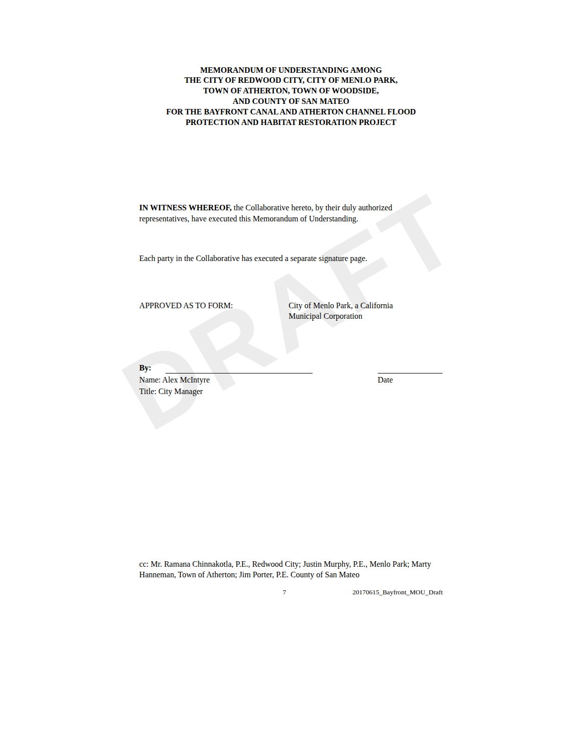DRAFT
Memorandum of Understanding Among The City of Redwood City, City of Menlo Park, Town of Atherton, Town of Woodside, and County of San Mateo For the Bayfront Canal and Atherton Channel Flood Protection and Habitat Restoration Project
IN WITNESS WHEREOF, the Collaborative hereto, by their duly authorized representatives, have executed this Memorandum of Understanding.
Each party in the Collaborative has executed a separate signature page.
APPROVED AS TO FORM:
City of Menlo Park, a California
Municipal Corporation
By:
Name: Alex McIntyre
Date
Title: City Manager
cc: Mr. Ramana Chinnakotla, P.E., Redwood City; Justin Murphy, P.E., Menlo Park; Marty Hanneman, Town of Atherton; Jim Porter, P.E. County of San Mateo
7
20170615_Bayfront_MOU_Draft